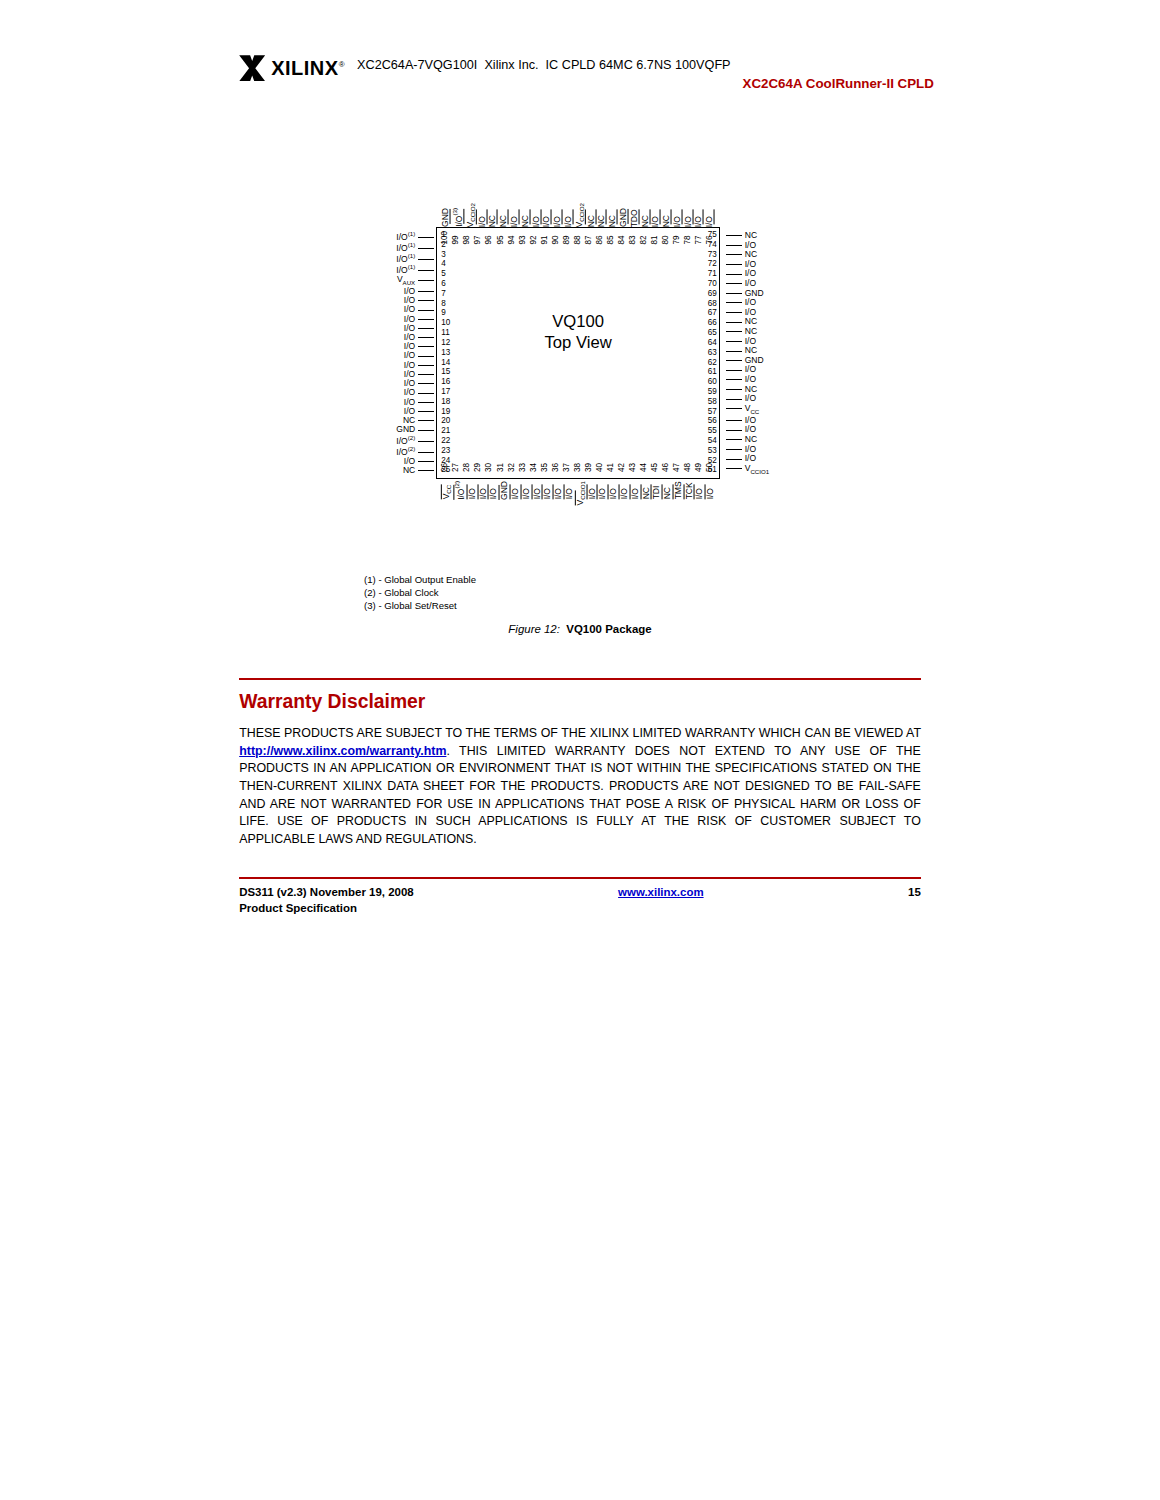XILINX®
XC2C64A-7VQG100I Xilinx Inc. IC CPLD 64MC 6.7NS 100VQFP
XC2C64A CoolRunner-II CPLD
VQ100
Top View
GND I/O(3) VCCIO2 I/O NC NC I/O NC I/O I/O I/O I/O VCCIO2 NC NC NC GND TDO NC I/O NC I/O I/O I/O I/O
10099989796 9594939291 9089888786 8584838281 8079787776
I/O(1) I/O(1) I/O(1) I/O(1) VAUX I/O I/O I/O I/O I/O I/O I/O I/O I/O I/O I/O I/O I/O I/O NC GND I/O(2) I/O(2) I/O NC
12345 678910 1112131415 1617181920 2122232425
7574737271 7069686766 6564636261 6059585756 5554535251
NC I/O NC I/O I/O I/O GND I/O I/O NC NC I/O NC GND I/O I/O NC I/O VCC I/O I/O NC I/O I/O VCCIO1
2627282930 3132333435 3637383940 4142434445 4647484950
VCC I/O(2) I/O I/O I/O GND I/O I/O I/O I/O I/O I/O VCCIO1 I/O I/O I/O I/O I/O NC TDI NC TMS TCK I/O I/O
(1) - Global Output Enable
(2) - Global Clock
(3) - Global Set/Reset
Figure 12: VQ100 Package
Warranty Disclaimer
THESE PRODUCTS ARE SUBJECT TO THE TERMS OF THE XILINX LIMITED WARRANTY WHICH CAN BE VIEWED AT http://www.xilinx.com/warranty.htm. THIS LIMITED WARRANTY DOES NOT EXTEND TO ANY USE OF THE PRODUCTS IN AN APPLICATION OR ENVIRONMENT THAT IS NOT WITHIN THE SPECIFICATIONS STATED ON THE THEN-CURRENT XILINX DATA SHEET FOR THE PRODUCTS. PRODUCTS ARE NOT DESIGNED TO BE FAIL-SAFE AND ARE NOT WARRANTED FOR USE IN APPLICATIONS THAT POSE A RISK OF PHYSICAL HARM OR LOSS OF LIFE. USE OF PRODUCTS IN SUCH APPLICATIONS IS FULLY AT THE RISK OF CUSTOMER SUBJECT TO APPLICABLE LAWS AND REGULATIONS.
DS311 (v2.3) November 19, 2008
Product Specification
www.xilinx.com
15